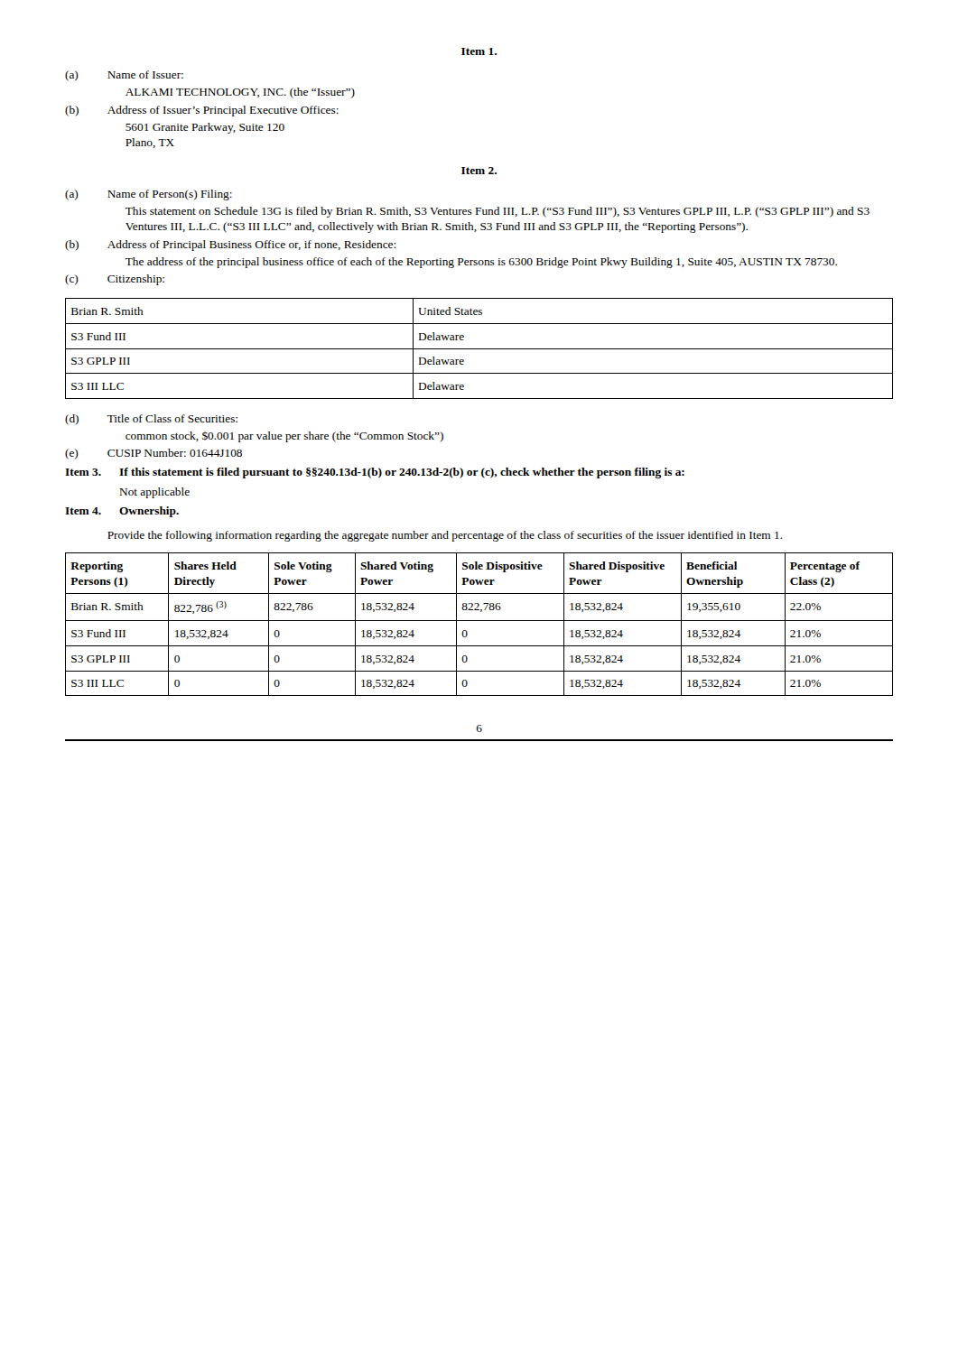Item 1.
| (a) | Name of Issuer: |
ALKAMI TECHNOLOGY, INC. (the “Issuer”)
| (b) | Address of Issuer’s Principal Executive Offices: |
5601 Granite Parkway, Suite 120
Plano, TX
Item 2.
| (a) | Name of Person(s) Filing: |
This statement on Schedule 13G is filed by Brian R. Smith, S3 Ventures Fund III, L.P. (“S3 Fund III”), S3 Ventures GPLP III, L.P. (“S3 GPLP III”) and S3 Ventures III, L.L.C. (“S3 III LLC” and, collectively with Brian R. Smith, S3 Fund III and S3 GPLP III, the “Reporting Persons”).
| (b) | Address of Principal Business Office or, if none, Residence: |
The address of the principal business office of each of the Reporting Persons is 6300 Bridge Point Pkwy Building 1, Suite 405, AUSTIN TX 78730.
| (c) | Citizenship: |
| Brian R. Smith | United States |
| S3 Fund III | Delaware |
| S3 GPLP III | Delaware |
| S3 III LLC | Delaware |
| (d) | Title of Class of Securities: |
common stock, $0.001 par value per share (the “Common Stock”)
| (e) | CUSIP Number: 01644J108 |
| Item 3. | If this statement is filed pursuant to §§240.13d-1(b) or 240.13d-2(b) or (c), check whether the person filing is a: |
| | Not applicable |
| Item 4. | Ownership. |
Provide the following information regarding the aggregate number and percentage of the class of securities of the issuer identified in Item 1.
| Reporting Persons (1) | Shares Held Directly | Sole Voting Power | Shared Voting Power | Sole Dispositive Power | Shared Dispositive Power | Beneficial Ownership | Percentage of Class (2) |
| --- | --- | --- | --- | --- | --- | --- | --- |
| Brian R. Smith | 822,786 (3) | 822,786 | 18,532,824 | 822,786 | 18,532,824 | 19,355,610 | 22.0% |
| S3 Fund III | 18,532,824 | 0 | 18,532,824 | 0 | 18,532,824 | 18,532,824 | 21.0% |
| S3 GPLP III | 0 | 0 | 18,532,824 | 0 | 18,532,824 | 18,532,824 | 21.0% |
| S3 III LLC | 0 | 0 | 18,532,824 | 0 | 18,532,824 | 18,532,824 | 21.0% |
6